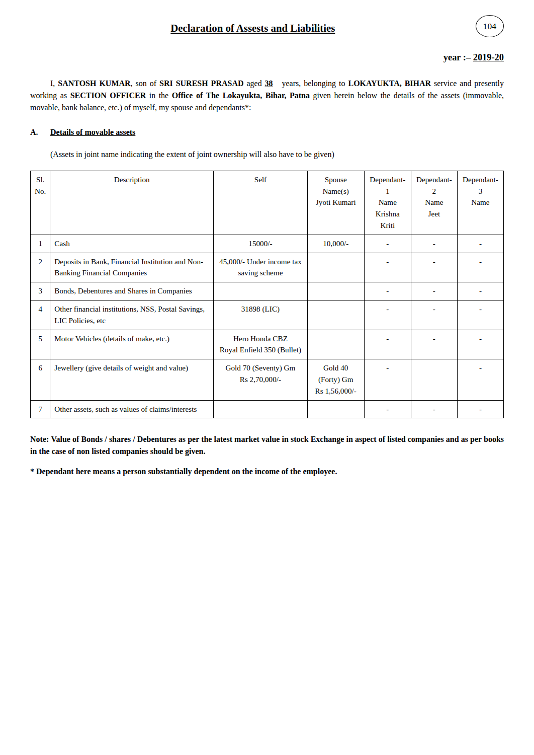104
Declaration of Assests and Liabilities
year :– 2019-20
I, SANTOSH KUMAR, son of SRI SURESH PRASAD aged 38 years, belonging to LOKAYUKTA, BIHAR service and presently working as SECTION OFFICER in the Office of The Lokayukta, Bihar, Patna given herein below the details of the assets (immovable, movable, bank balance, etc.) of myself, my spouse and dependants*:
A. Details of movable assets
(Assets in joint name indicating the extent of joint ownership will also have to be given)
| Sl. No. | Description | Self | Spouse Name(s) Jyoti Kumari | Dependant-1 Name Krishna Kriti | Dependant-2 Name Jeet | Dependant-3 Name |
| --- | --- | --- | --- | --- | --- | --- |
| 1 | Cash | 15000/- | 10,000/- | - | - | - |
| 2 | Deposits in Bank, Financial Institution and Non-Banking Financial Companies | 45,000/- Under income tax saving scheme | | - | - | - |
| 3 | Bonds, Debentures and Shares in Companies | | | - | - | - |
| 4 | Other financial institutions, NSS, Postal Savings, LIC Policies, etc | 31898 (LIC) | | - | - | - |
| 5 | Motor Vehicles (details of make, etc.) | Hero Honda CBZ Royal Enfield 350 (Bullet) | | - | - | - |
| 6 | Jewellery (give details of weight and value) | Gold 70 (Seventy) Gm Rs 2,70,000/- | Gold 40 (Forty) Gm Rs 1,56,000/- | - | | - |
| 7 | Other assets, such as values of claims/interests | | | - | - | - |
Note: Value of Bonds / shares / Debentures as per the latest market value in stock Exchange in aspect of listed companies and as per books in the case of non listed companies should be given.
* Dependant here means a person substantially dependent on the income of the employee.